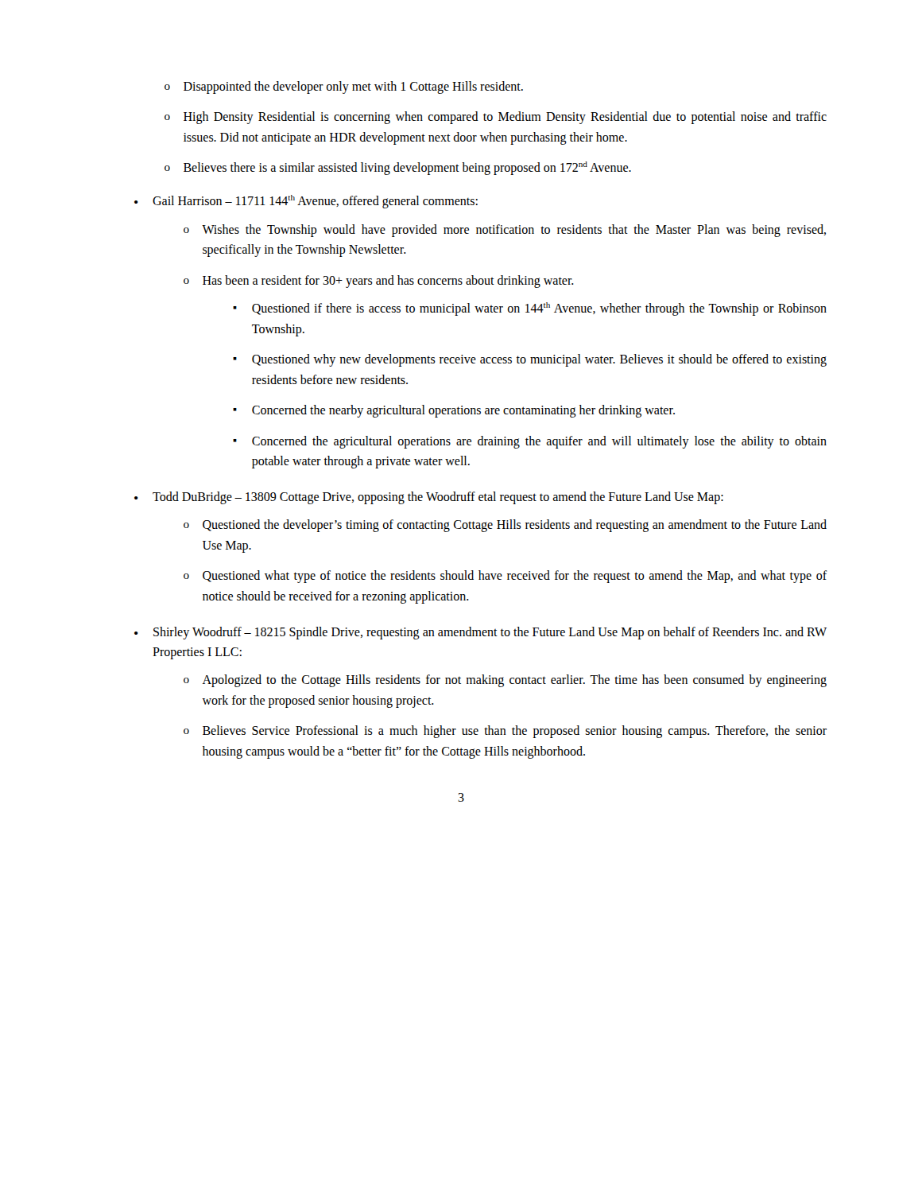Disappointed the developer only met with 1 Cottage Hills resident.
High Density Residential is concerning when compared to Medium Density Residential due to potential noise and traffic issues. Did not anticipate an HDR development next door when purchasing their home.
Believes there is a similar assisted living development being proposed on 172nd Avenue.
Gail Harrison – 11711 144th Avenue, offered general comments:
Wishes the Township would have provided more notification to residents that the Master Plan was being revised, specifically in the Township Newsletter.
Has been a resident for 30+ years and has concerns about drinking water.
Questioned if there is access to municipal water on 144th Avenue, whether through the Township or Robinson Township.
Questioned why new developments receive access to municipal water. Believes it should be offered to existing residents before new residents.
Concerned the nearby agricultural operations are contaminating her drinking water.
Concerned the agricultural operations are draining the aquifer and will ultimately lose the ability to obtain potable water through a private water well.
Todd DuBridge – 13809 Cottage Drive, opposing the Woodruff etal request to amend the Future Land Use Map:
Questioned the developer’s timing of contacting Cottage Hills residents and requesting an amendment to the Future Land Use Map.
Questioned what type of notice the residents should have received for the request to amend the Map, and what type of notice should be received for a rezoning application.
Shirley Woodruff – 18215 Spindle Drive, requesting an amendment to the Future Land Use Map on behalf of Reenders Inc. and RW Properties I LLC:
Apologized to the Cottage Hills residents for not making contact earlier. The time has been consumed by engineering work for the proposed senior housing project.
Believes Service Professional is a much higher use than the proposed senior housing campus. Therefore, the senior housing campus would be a “better fit” for the Cottage Hills neighborhood.
3